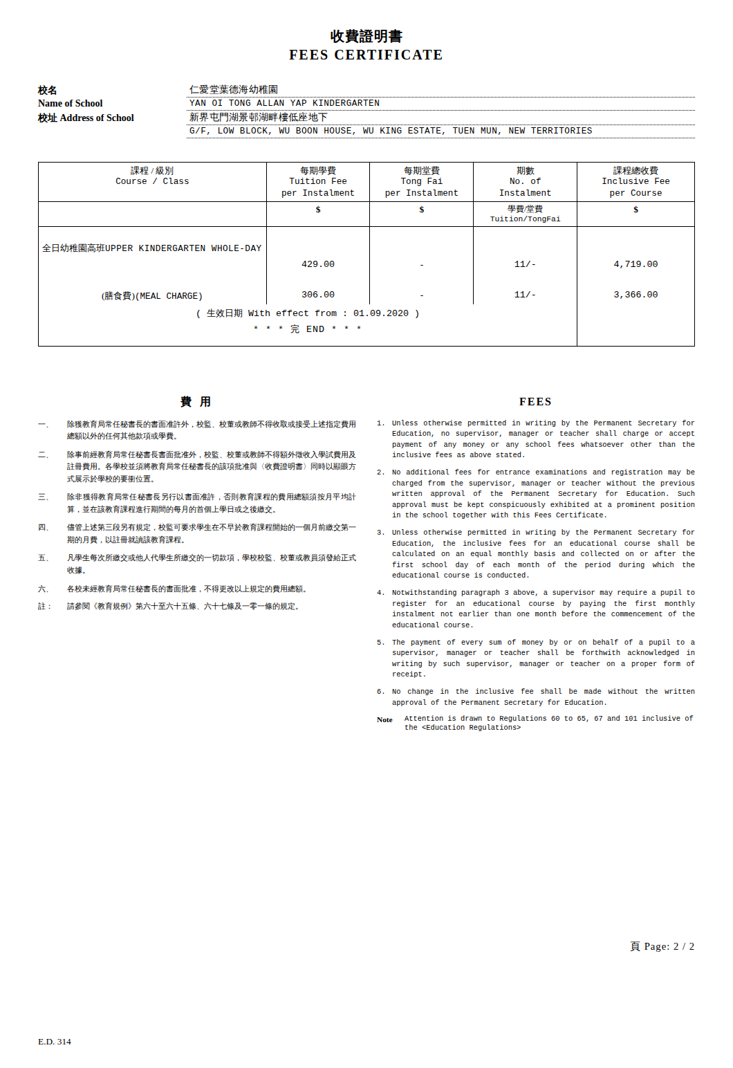收費證明書FEES CERTIFICATE
| 校名 | 仁愛堂葉德海幼稚園 |
| Name of School | YAN OI TONG ALLAN YAP KINDERGARTEN |
| 校址 Address of School | 新界屯門湖景邨湖畔樓低座地下 |
| | G/F, LOW BLOCK, WU BOON HOUSE, WU KING ESTATE, TUEN MUN, NEW TERRITORIES |
| 課程 / 級別 Course / Class | 每期學費 Tuition Fee per Instalment | 每期堂費 Tong Fai per Instalment | 期數 No. of Instalment | 課程總收費 Inclusive Fee per Course |
| --- | --- | --- | --- | --- |
| | $ | $ | 學費/堂費 Tuition/TongFai | $ |
| 全日幼稚園高班 UPPER KINDERGARTEN WHOLE-DAY | | | | |
| | 429.00 | - | 11/- | 4,719.00 |
| (膳食費) (MEAL CHARGE) | 306.00 | - | 11/- | 3,366.00 |
| ( 生效日期 With effect from : 01.09.2020 ) | |
| * * * 完 END * * * | |
費 用
一、 除獲教育局常任秘書長的書面准許外，校監、校董或教師不得收取或接受上述指定費用總額以外的任何其他款項或學費。
二、 除事前經教育局常任秘書長書面批准外，校監、校董或教師不得額外徵收入學試費用及註冊費用。各學校並須將教育局常任秘書長的該項批准與〈收費證明書〉同時以顯眼方式展示於學校的要衝位置。
三、 除非獲得教育局常任秘書長另行以書面准許，否則教育課程的費用總額須按月平均計算，並在該教育課程進行期間的每月的首個上學日或之後繳交。
四、 儘管上述第三段另有規定，校監可要求學生在不早於教育課程開始的一個月前繳交第一期的月費，以註冊就讀該教育課程。
五、 凡學生每次所繳交或他人代學生所繳交的一切款項，學校校監、校董或教員須發給正式收據。
六、 各校未經教育局常任秘書長的書面批准，不得更改以上規定的費用總額。
註： 請參閱《教育規例》第六十至六十五條、六十七條及一零一條的規定。
FEES
1. Unless otherwise permitted in writing by the Permanent Secretary for Education, no supervisor, manager or teacher shall charge or accept payment of any money or any school fees whatsoever other than the inclusive fees as above stated.
2. No additional fees for entrance examinations and registration may be charged from the supervisor, manager or teacher without the previous written approval of the Permanent Secretary for Education. Such approval must be kept conspicuously exhibited at a prominent position in the school together with this Fees Certificate.
3. Unless otherwise permitted in writing by the Permanent Secretary for Education, the inclusive fees for an educational course shall be calculated on an equal monthly basis and collected on or after the first school day of each month of the period during which the educational course is conducted.
4. Notwithstanding paragraph 3 above, a supervisor may require a pupil to register for an educational course by paying the first monthly instalment not earlier than one month before the commencement of the educational course.
5. The payment of every sum of money by or on behalf of a pupil to a supervisor, manager or teacher shall be forthwith acknowledged in writing by such supervisor, manager or teacher on a proper form of receipt.
6. No change in the inclusive fee shall be made without the written approval of the Permanent Secretary for Education.
Note Attention is drawn to Regulations 60 to 65, 67 and 101 inclusive of the <Education Regulations>
頁 Page: 2 / 2
E.D. 314